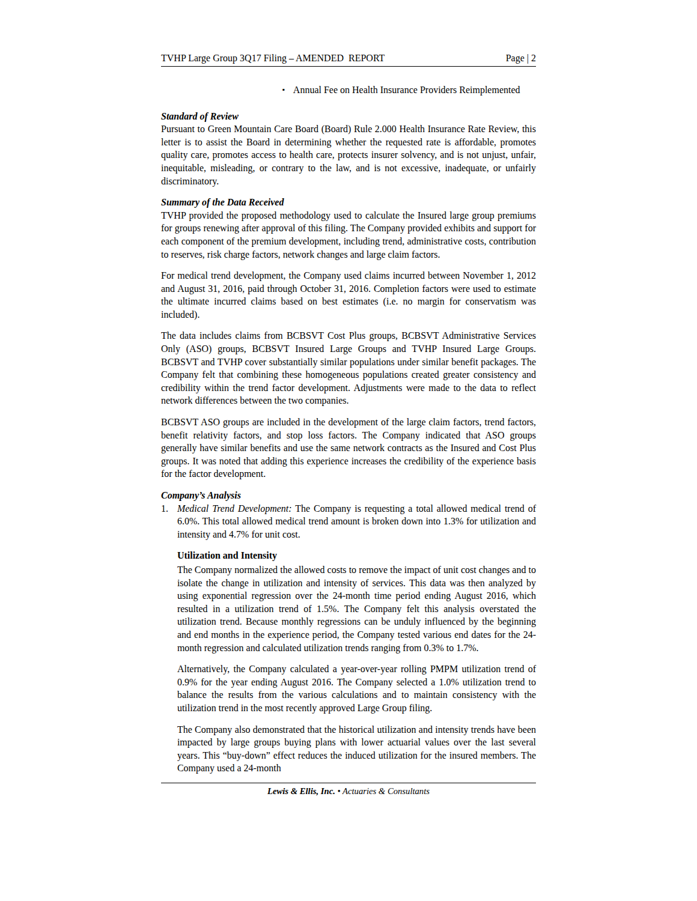TVHP Large Group 3Q17 Filing – AMENDED REPORT
Page | 2
▪Annual Fee on Health Insurance Providers Reimplemented
Standard of Review
Pursuant to Green Mountain Care Board (Board) Rule 2.000 Health Insurance Rate Review, this letter is to assist the Board in determining whether the requested rate is affordable, promotes quality care, promotes access to health care, protects insurer solvency, and is not unjust, unfair, inequitable, misleading, or contrary to the law, and is not excessive, inadequate, or unfairly discriminatory.
Summary of the Data Received
TVHP provided the proposed methodology used to calculate the Insured large group premiums for groups renewing after approval of this filing. The Company provided exhibits and support for each component of the premium development, including trend, administrative costs, contribution to reserves, risk charge factors, network changes and large claim factors.
For medical trend development, the Company used claims incurred between November 1, 2012 and August 31, 2016, paid through October 31, 2016. Completion factors were used to estimate the ultimate incurred claims based on best estimates (i.e. no margin for conservatism was included).
The data includes claims from BCBSVT Cost Plus groups, BCBSVT Administrative Services Only (ASO) groups, BCBSVT Insured Large Groups and TVHP Insured Large Groups. BCBSVT and TVHP cover substantially similar populations under similar benefit packages. The Company felt that combining these homogeneous populations created greater consistency and credibility within the trend factor development. Adjustments were made to the data to reflect network differences between the two companies.
BCBSVT ASO groups are included in the development of the large claim factors, trend factors, benefit relativity factors, and stop loss factors. The Company indicated that ASO groups generally have similar benefits and use the same network contracts as the Insured and Cost Plus groups. It was noted that adding this experience increases the credibility of the experience basis for the factor development.
Company’s Analysis
1.
Medical Trend Development: The Company is requesting a total allowed medical trend of 6.0%. This total allowed medical trend amount is broken down into 1.3% for utilization and intensity and 4.7% for unit cost.
Utilization and Intensity
The Company normalized the allowed costs to remove the impact of unit cost changes and to isolate the change in utilization and intensity of services. This data was then analyzed by using exponential regression over the 24-month time period ending August 2016, which resulted in a utilization trend of 1.5%. The Company felt this analysis overstated the utilization trend. Because monthly regressions can be unduly influenced by the beginning and end months in the experience period, the Company tested various end dates for the 24-month regression and calculated utilization trends ranging from 0.3% to 1.7%.
Alternatively, the Company calculated a year-over-year rolling PMPM utilization trend of 0.9% for the year ending August 2016. The Company selected a 1.0% utilization trend to balance the results from the various calculations and to maintain consistency with the utilization trend in the most recently approved Large Group filing.
The Company also demonstrated that the historical utilization and intensity trends have been impacted by large groups buying plans with lower actuarial values over the last several years. This “buy-down” effect reduces the induced utilization for the insured members. The Company used a 24-month
Lewis & Ellis, Inc. • Actuaries & Consultants